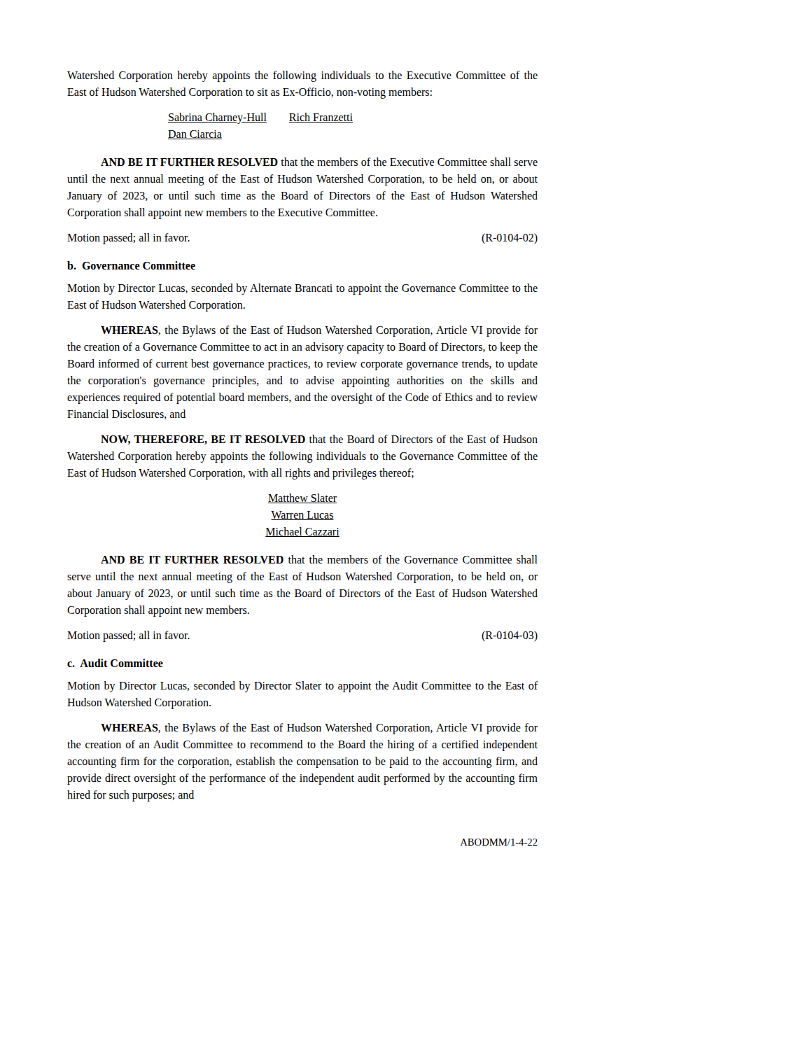Watershed Corporation hereby appoints the following individuals to the Executive Committee of the East of Hudson Watershed Corporation to sit as Ex-Officio, non-voting members:
| Sabrina Charney-Hull | Rich Franzetti |
| Dan Ciarcia | |
AND BE IT FURTHER RESOLVED that the members of the Executive Committee shall serve until the next annual meeting of the East of Hudson Watershed Corporation, to be held on, or about January of 2023, or until such time as the Board of Directors of the East of Hudson Watershed Corporation shall appoint new members to the Executive Committee.
Motion passed; all in favor. (R-0104-02)
b. Governance Committee
Motion by Director Lucas, seconded by Alternate Brancati to appoint the Governance Committee to the East of Hudson Watershed Corporation.
WHEREAS, the Bylaws of the East of Hudson Watershed Corporation, Article VI provide for the creation of a Governance Committee to act in an advisory capacity to Board of Directors, to keep the Board informed of current best governance practices, to review corporate governance trends, to update the corporation's governance principles, and to advise appointing authorities on the skills and experiences required of potential board members, and the oversight of the Code of Ethics and to review Financial Disclosures, and
NOW, THEREFORE, BE IT RESOLVED that the Board of Directors of the East of Hudson Watershed Corporation hereby appoints the following individuals to the Governance Committee of the East of Hudson Watershed Corporation, with all rights and privileges thereof;
Matthew Slater Warren Lucas Michael Cazzari
AND BE IT FURTHER RESOLVED that the members of the Governance Committee shall serve until the next annual meeting of the East of Hudson Watershed Corporation, to be held on, or about January of 2023, or until such time as the Board of Directors of the East of Hudson Watershed Corporation shall appoint new members.
Motion passed; all in favor. (R-0104-03)
c. Audit Committee
Motion by Director Lucas, seconded by Director Slater to appoint the Audit Committee to the East of Hudson Watershed Corporation.
WHEREAS, the Bylaws of the East of Hudson Watershed Corporation, Article VI provide for the creation of an Audit Committee to recommend to the Board the hiring of a certified independent accounting firm for the corporation, establish the compensation to be paid to the accounting firm, and provide direct oversight of the performance of the independent audit performed by the accounting firm hired for such purposes; and
ABODMM/1-4-22